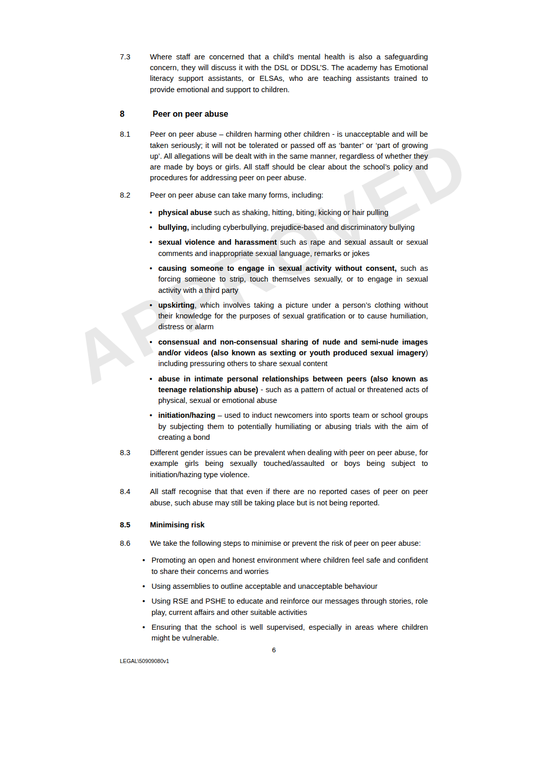APPROVED
7.3
Where staff are concerned that a child’s mental health is also a safeguarding concern, they will discuss it with the DSL or DDSL’S. The academy has Emotional literacy support assistants, or ELSAs, who are teaching assistants trained to provide emotional and support to children.
8 Peer on peer abuse
8.1
Peer on peer abuse – children harming other children - is unacceptable and will be taken seriously; it will not be tolerated or passed off as ‘banter’ or ‘part of growing up’. All allegations will be dealt with in the same manner, regardless of whether they are made by boys or girls. All staff should be clear about the school’s policy and procedures for addressing peer on peer abuse.
8.2
Peer on peer abuse can take many forms, including:
physical abuse such as shaking, hitting, biting, kicking or hair pulling
bullying, including cyberbullying, prejudice-based and discriminatory bullying
sexual violence and harassment such as rape and sexual assault or sexual comments and inappropriate sexual language, remarks or jokes
causing someone to engage in sexual activity without consent, such as forcing someone to strip, touch themselves sexually, or to engage in sexual activity with a third party
upskirting, which involves taking a picture under a person’s clothing without their knowledge for the purposes of sexual gratification or to cause humiliation, distress or alarm
consensual and non-consensual sharing of nude and semi-nude images and/or videos (also known as sexting or youth produced sexual imagery) including pressuring others to share sexual content
abuse in intimate personal relationships between peers (also known as teenage relationship abuse) - such as a pattern of actual or threatened acts of physical, sexual or emotional abuse
initiation/hazing – used to induct newcomers into sports team or school groups by subjecting them to potentially humiliating or abusing trials with the aim of creating a bond
8.3
Different gender issues can be prevalent when dealing with peer on peer abuse, for example girls being sexually touched/assaulted or boys being subject to initiation/hazing type violence.
8.4
All staff recognise that that even if there are no reported cases of peer on peer abuse, such abuse may still be taking place but is not being reported.
8.5 Minimising risk
8.6
We take the following steps to minimise or prevent the risk of peer on peer abuse:
Promoting an open and honest environment where children feel safe and confident to share their concerns and worries
Using assemblies to outline acceptable and unacceptable behaviour
Using RSE and PSHE to educate and reinforce our messages through stories, role play, current affairs and other suitable activities
Ensuring that the school is well supervised, especially in areas where children might be vulnerable.
6
LEGAL\50909080v1